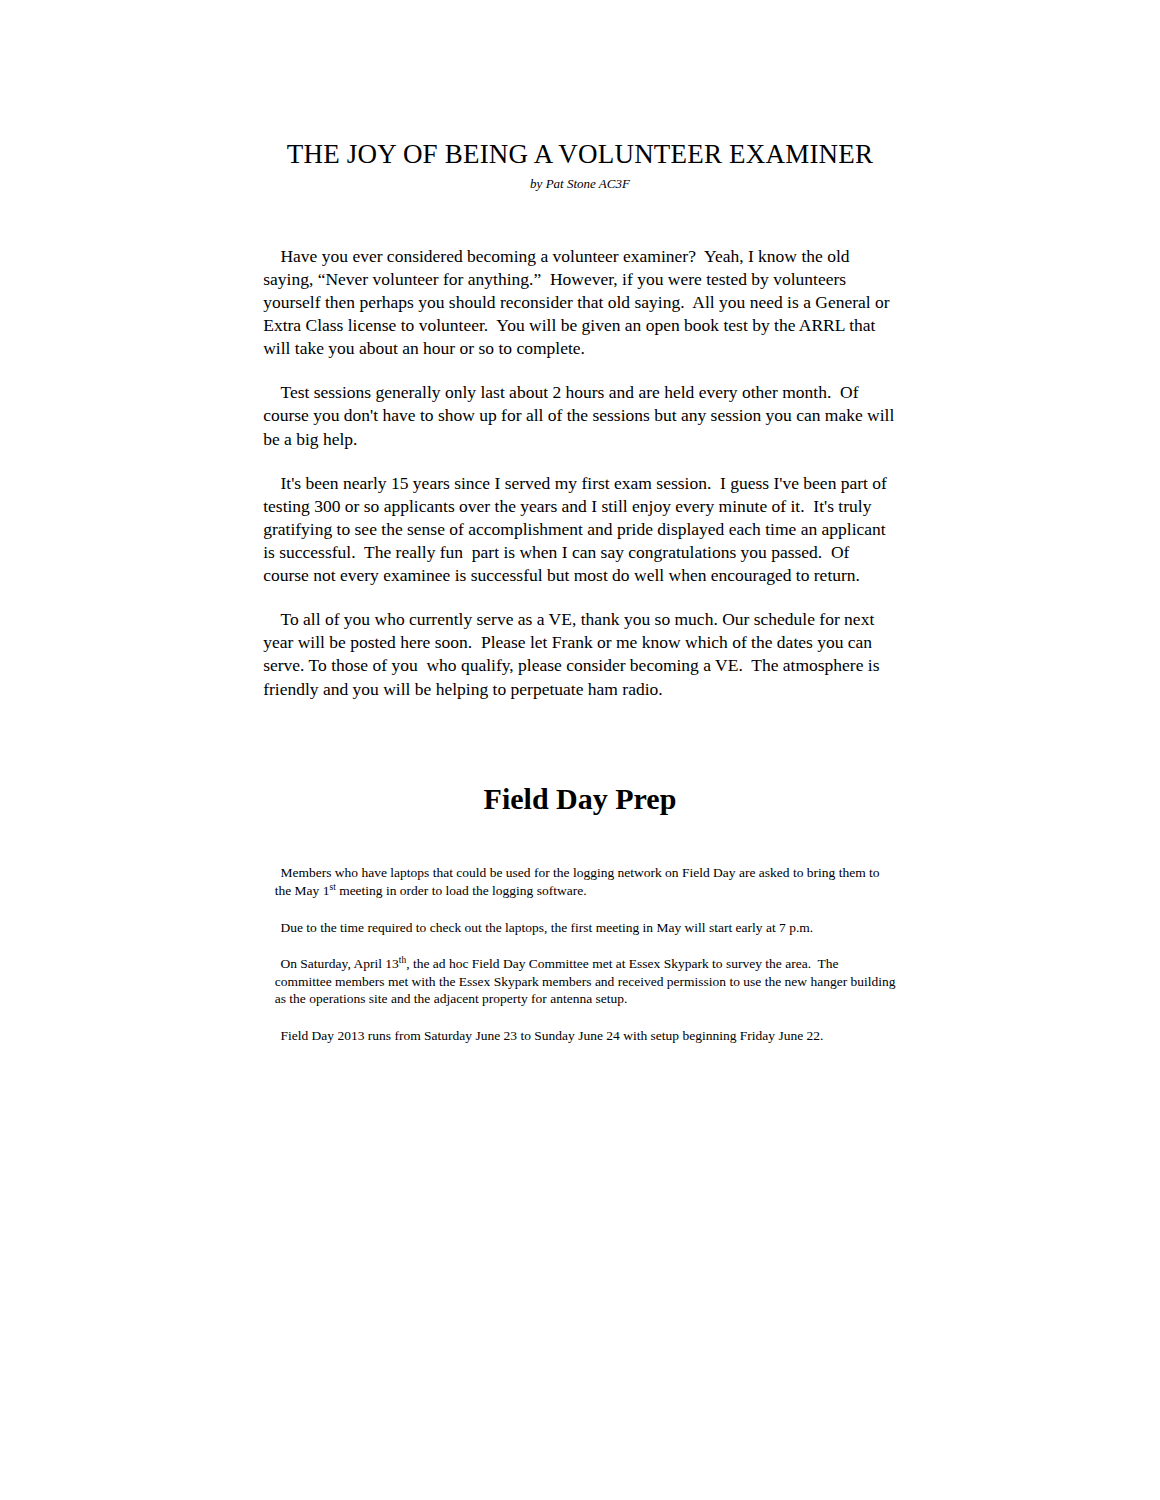THE JOY OF BEING A VOLUNTEER EXAMINER
by Pat Stone AC3F
Have you ever considered becoming a volunteer examiner? Yeah, I know the old saying, “Never volunteer for anything.” However, if you were tested by volunteers yourself then perhaps you should reconsider that old saying. All you need is a General or Extra Class license to volunteer. You will be given an open book test by the ARRL that will take you about an hour or so to complete.
Test sessions generally only last about 2 hours and are held every other month. Of course you don't have to show up for all of the sessions but any session you can make will be a big help.
It's been nearly 15 years since I served my first exam session. I guess I've been part of testing 300 or so applicants over the years and I still enjoy every minute of it. It's truly gratifying to see the sense of accomplishment and pride displayed each time an applicant is successful. The really fun part is when I can say congratulations you passed. Of course not every examinee is successful but most do well when encouraged to return.
To all of you who currently serve as a VE, thank you so much. Our schedule for next year will be posted here soon. Please let Frank or me know which of the dates you can serve. To those of you who qualify, please consider becoming a VE. The atmosphere is friendly and you will be helping to perpetuate ham radio.
Field Day Prep
Members who have laptops that could be used for the logging network on Field Day are asked to bring them to the May 1st meeting in order to load the logging software.
Due to the time required to check out the laptops, the first meeting in May will start early at 7 p.m.
On Saturday, April 13th, the ad hoc Field Day Committee met at Essex Skypark to survey the area. The committee members met with the Essex Skypark members and received permission to use the new hanger building as the operations site and the adjacent property for antenna setup.
Field Day 2013 runs from Saturday June 23 to Sunday June 24 with setup beginning Friday June 22.